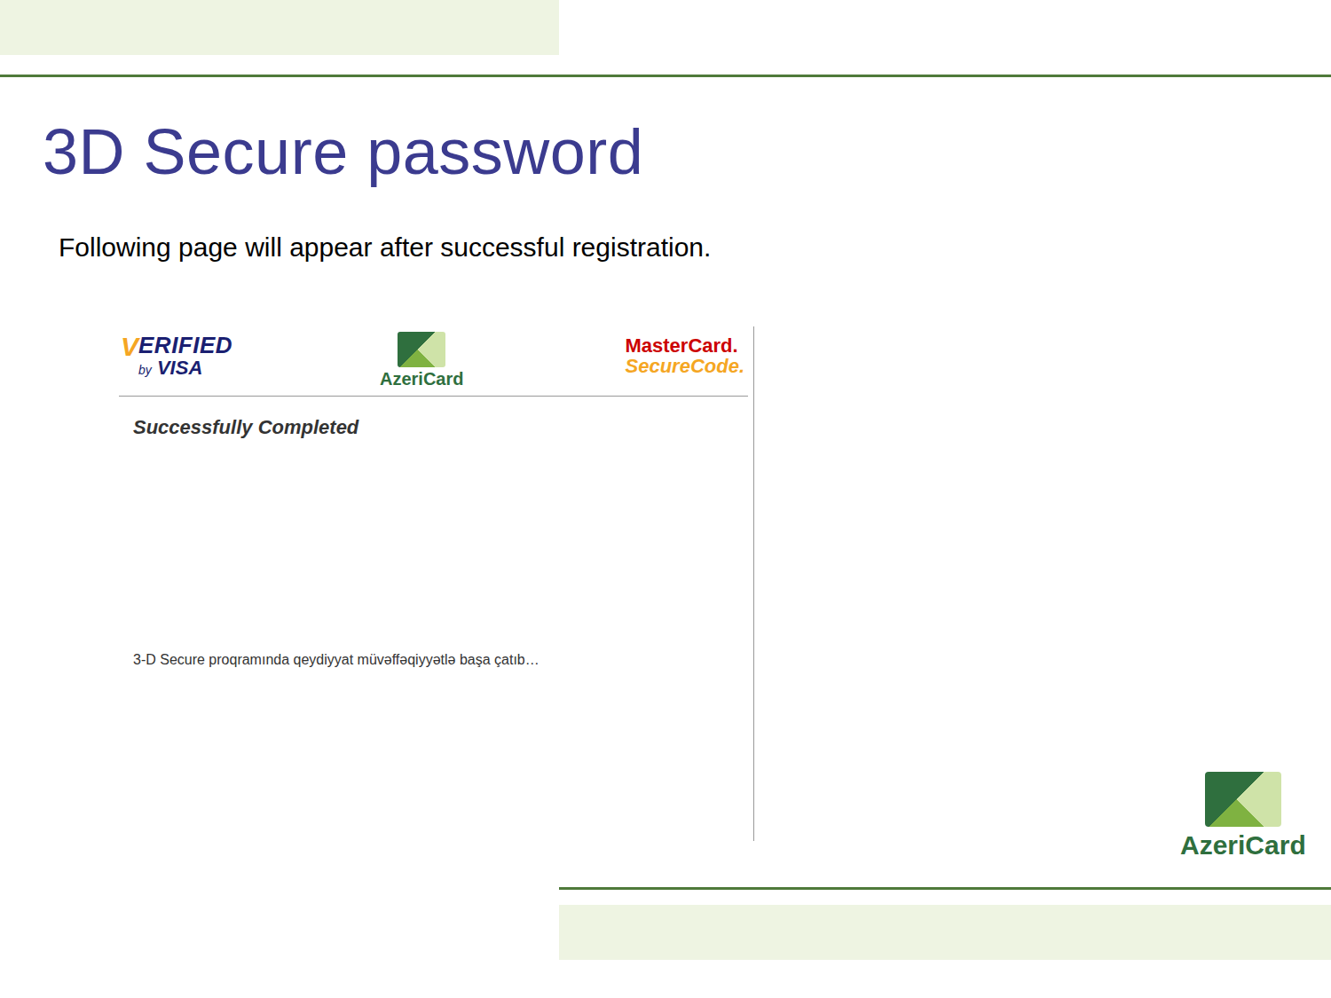3D Secure password
Following page will appear after successful registration.
VERIFIED
by VISA
AzeriCard
MasterCard.
SecureCode.
Successfully Completed
3-D Secure proqramında qeydiyyat müvəffəqiyyətlə başa çatıb…
AzeriCard